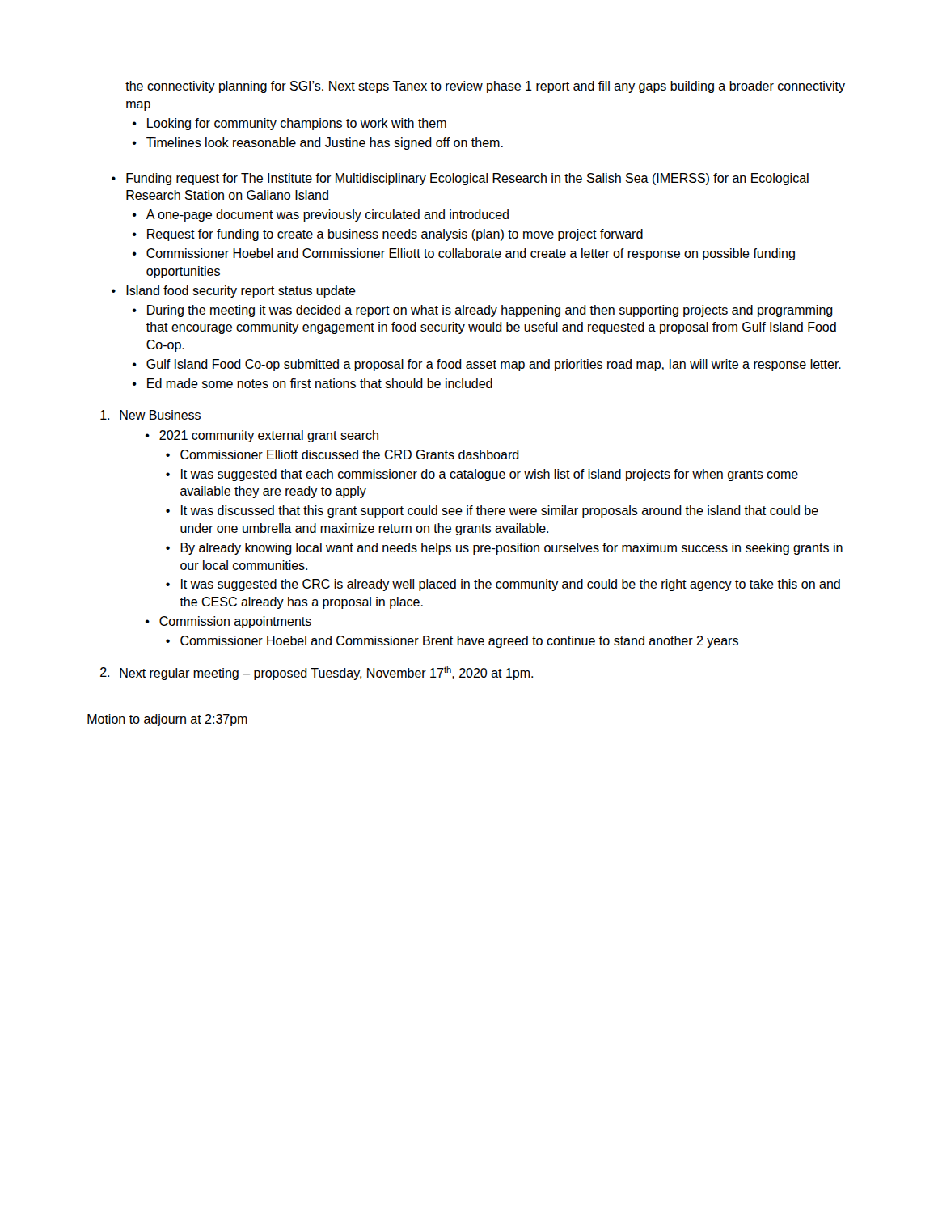the connectivity planning for SGI’s. Next steps Tanex to review phase 1 report and fill any gaps building a broader connectivity map
Looking for community champions to work with them
Timelines look reasonable and Justine has signed off on them.
Funding request for The Institute for Multidisciplinary Ecological Research in the Salish Sea (IMERSS) for an Ecological Research Station on Galiano Island
A one-page document was previously circulated and introduced
Request for funding to create a business needs analysis (plan) to move project forward
Commissioner Hoebel and Commissioner Elliott to collaborate and create a letter of response on possible funding opportunities
Island food security report status update
During the meeting it was decided a report on what is already happening and then supporting projects and programming that encourage community engagement in food security would be useful and requested a proposal from Gulf Island Food Co-op.
Gulf Island Food Co-op submitted a proposal for a food asset map and priorities road map, Ian will write a response letter.
Ed made some notes on first nations that should be included
New Business
2021 community external grant search
Commissioner Elliott discussed the CRD Grants dashboard
It was suggested that each commissioner do a catalogue or wish list of island projects for when grants come available they are ready to apply
It was discussed that this grant support could see if there were similar proposals around the island that could be under one umbrella and maximize return on the grants available.
By already knowing local want and needs helps us pre-position ourselves for maximum success in seeking grants in our local communities.
It was suggested the CRC is already well placed in the community and could be the right agency to take this on and the CESC already has a proposal in place.
Commission appointments
Commissioner Hoebel and Commissioner Brent have agreed to continue to stand another 2 years
Next regular meeting – proposed Tuesday, November 17th, 2020 at 1pm.
Motion to adjourn at 2:37pm